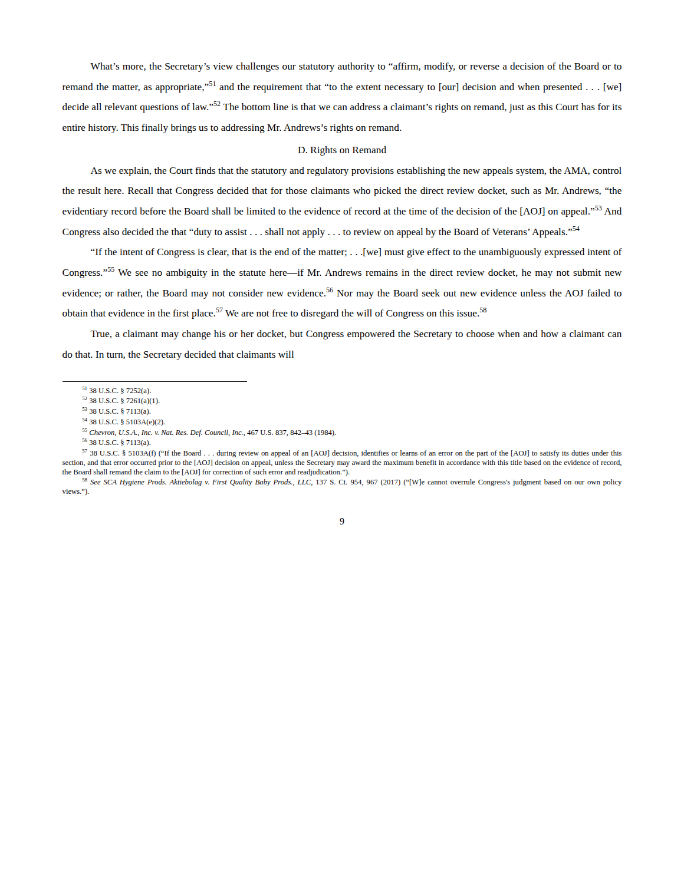What’s more, the Secretary’s view challenges our statutory authority to “affirm, modify, or reverse a decision of the Board or to remand the matter, as appropriate,”51 and the requirement that “to the extent necessary to [our] decision and when presented . . . [we] decide all relevant questions of law.”52 The bottom line is that we can address a claimant’s rights on remand, just as this Court has for its entire history. This finally brings us to addressing Mr. Andrews’s rights on remand.
D. Rights on Remand
As we explain, the Court finds that the statutory and regulatory provisions establishing the new appeals system, the AMA, control the result here. Recall that Congress decided that for those claimants who picked the direct review docket, such as Mr. Andrews, “the evidentiary record before the Board shall be limited to the evidence of record at the time of the decision of the [AOJ] on appeal.”53 And Congress also decided the that “duty to assist . . . shall not apply . . . to review on appeal by the Board of Veterans’ Appeals.”54
“If the intent of Congress is clear, that is the end of the matter; . . .[we] must give effect to the unambiguously expressed intent of Congress.”55 We see no ambiguity in the statute here—if Mr. Andrews remains in the direct review docket, he may not submit new evidence; or rather, the Board may not consider new evidence.56 Nor may the Board seek out new evidence unless the AOJ failed to obtain that evidence in the first place.57 We are not free to disregard the will of Congress on this issue.58
True, a claimant may change his or her docket, but Congress empowered the Secretary to choose when and how a claimant can do that. In turn, the Secretary decided that claimants will
51 38 U.S.C. § 7252(a).
52 38 U.S.C. § 7261(a)(1).
53 38 U.S.C. § 7113(a).
54 38 U.S.C. § 5103A(e)(2).
55 Chevron, U.S.A., Inc. v. Nat. Res. Def. Council, Inc., 467 U.S. 837, 842–43 (1984).
56 38 U.S.C. § 7113(a).
57 38 U.S.C. § 5103A(f) (“If the Board . . . during review on appeal of an [AOJ] decision, identifies or learns of an error on the part of the [AOJ] to satisfy its duties under this section, and that error occurred prior to the [AOJ] decision on appeal, unless the Secretary may award the maximum benefit in accordance with this title based on the evidence of record, the Board shall remand the claim to the [AOJ] for correction of such error and readjudication.”).
58 See SCA Hygiene Prods. Aktiebolag v. First Quality Baby Prods., LLC, 137 S. Ct. 954, 967 (2017) (“[W]e cannot overrule Congress's judgment based on our own policy views.”).
9